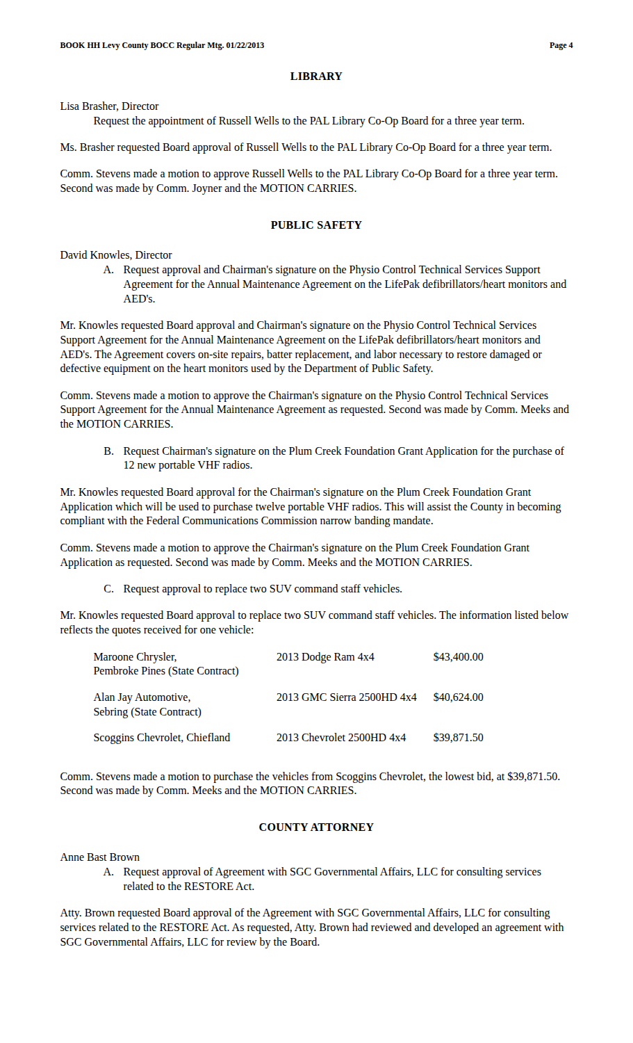BOOK HH Levy County BOCC Regular Mtg. 01/22/2013 Page 4
LIBRARY
Lisa Brasher, Director
Request the appointment of Russell Wells to the PAL Library Co-Op Board for a three year term.
Ms. Brasher requested Board approval of Russell Wells to the PAL Library Co-Op Board for a three year term.
Comm. Stevens made a motion to approve Russell Wells to the PAL Library Co-Op Board for a three year term. Second was made by Comm. Joyner and the MOTION CARRIES.
PUBLIC SAFETY
David Knowles, Director
Request approval and Chairman's signature on the Physio Control Technical Services Support Agreement for the Annual Maintenance Agreement on the LifePak defibrillators/heart monitors and AED's.
Mr. Knowles requested Board approval and Chairman's signature on the Physio Control Technical Services Support Agreement for the Annual Maintenance Agreement on the LifePak defibrillators/heart monitors and AED's. The Agreement covers on-site repairs, batter replacement, and labor necessary to restore damaged or defective equipment on the heart monitors used by the Department of Public Safety.
Comm. Stevens made a motion to approve the Chairman's signature on the Physio Control Technical Services Support Agreement for the Annual Maintenance Agreement as requested. Second was made by Comm. Meeks and the MOTION CARRIES.
Request Chairman's signature on the Plum Creek Foundation Grant Application for the purchase of 12 new portable VHF radios.
Mr. Knowles requested Board approval for the Chairman's signature on the Plum Creek Foundation Grant Application which will be used to purchase twelve portable VHF radios. This will assist the County in becoming compliant with the Federal Communications Commission narrow banding mandate.
Comm. Stevens made a motion to approve the Chairman's signature on the Plum Creek Foundation Grant Application as requested. Second was made by Comm. Meeks and the MOTION CARRIES.
Request approval to replace two SUV command staff vehicles.
Mr. Knowles requested Board approval to replace two SUV command staff vehicles. The information listed below reflects the quotes received for one vehicle:
| Maroone Chrysler, Pembroke Pines (State Contract) | 2013 Dodge Ram 4x4 | $43,400.00 |
| Alan Jay Automotive, Sebring (State Contract) | 2013 GMC Sierra 2500HD 4x4 | $40,624.00 |
| Scoggins Chevrolet, Chiefland | 2013 Chevrolet 2500HD 4x4 | $39,871.50 |
Comm. Stevens made a motion to purchase the vehicles from Scoggins Chevrolet, the lowest bid, at $39,871.50. Second was made by Comm. Meeks and the MOTION CARRIES.
COUNTY ATTORNEY
Anne Bast Brown
Request approval of Agreement with SGC Governmental Affairs, LLC for consulting services related to the RESTORE Act.
Atty. Brown requested Board approval of the Agreement with SGC Governmental Affairs, LLC for consulting services related to the RESTORE Act. As requested, Atty. Brown had reviewed and developed an agreement with SGC Governmental Affairs, LLC for review by the Board.